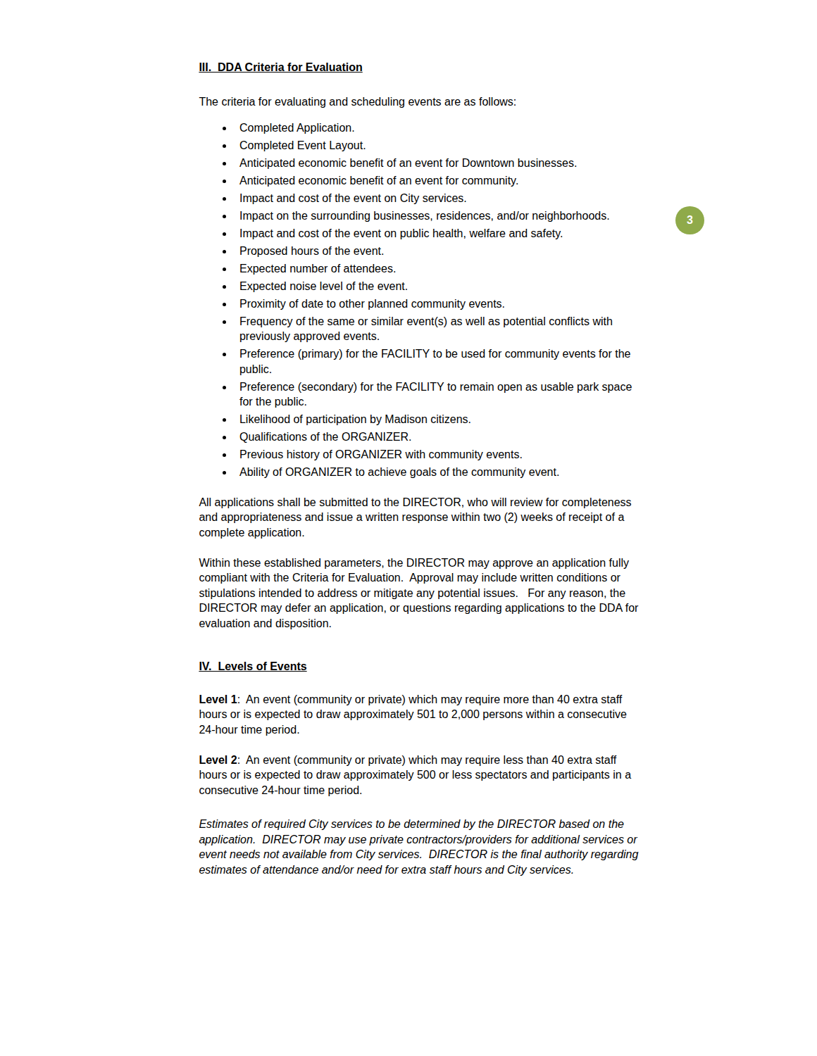3
III. DDA Criteria for Evaluation
The criteria for evaluating and scheduling events are as follows:
Completed Application.
Completed Event Layout.
Anticipated economic benefit of an event for Downtown businesses.
Anticipated economic benefit of an event for community.
Impact and cost of the event on City services.
Impact on the surrounding businesses, residences, and/or neighborhoods.
Impact and cost of the event on public health, welfare and safety.
Proposed hours of the event.
Expected number of attendees.
Expected noise level of the event.
Proximity of date to other planned community events.
Frequency of the same or similar event(s) as well as potential conflicts with previously approved events.
Preference (primary) for the FACILITY to be used for community events for the public.
Preference (secondary) for the FACILITY to remain open as usable park space for the public.
Likelihood of participation by Madison citizens.
Qualifications of the ORGANIZER.
Previous history of ORGANIZER with community events.
Ability of ORGANIZER to achieve goals of the community event.
All applications shall be submitted to the DIRECTOR, who will review for completeness and appropriateness and issue a written response within two (2) weeks of receipt of a complete application.
Within these established parameters, the DIRECTOR may approve an application fully compliant with the Criteria for Evaluation. Approval may include written conditions or stipulations intended to address or mitigate any potential issues. For any reason, the DIRECTOR may defer an application, or questions regarding applications to the DDA for evaluation and disposition.
IV. Levels of Events
Level 1: An event (community or private) which may require more than 40 extra staff hours or is expected to draw approximately 501 to 2,000 persons within a consecutive 24-hour time period.
Level 2: An event (community or private) which may require less than 40 extra staff hours or is expected to draw approximately 500 or less spectators and participants in a consecutive 24-hour time period.
Estimates of required City services to be determined by the DIRECTOR based on the application. DIRECTOR may use private contractors/providers for additional services or event needs not available from City services. DIRECTOR is the final authority regarding estimates of attendance and/or need for extra staff hours and City services.